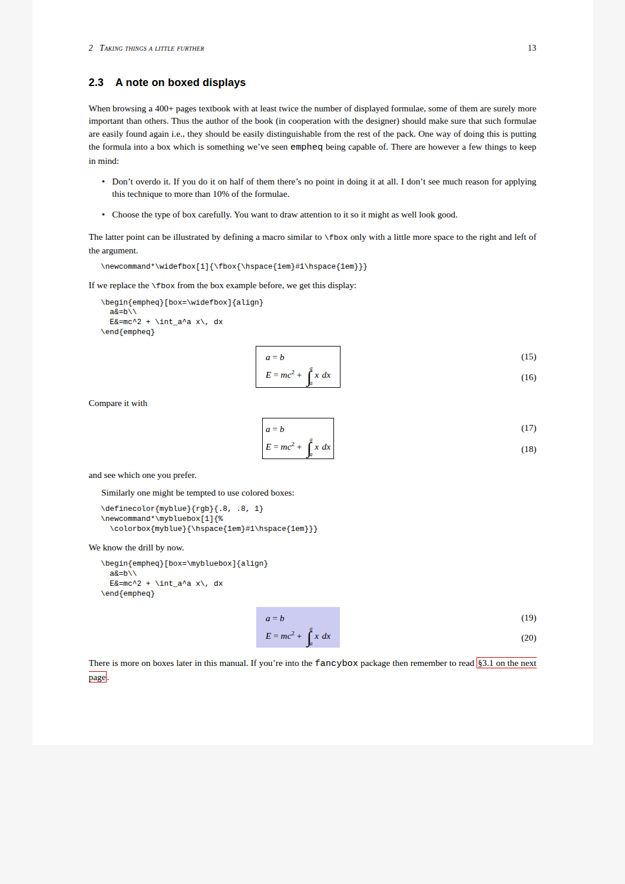2 Taking things a little further 13
2.3 A note on boxed displays
When browsing a 400+ pages textbook with at least twice the number of displayed formulae, some of them are surely more important than others. Thus the author of the book (in cooperation with the designer) should make sure that such formulae are easily found again i.e., they should be easily distinguishable from the rest of the pack. One way of doing this is putting the formula into a box which is something we’ve seen empheq being capable of. There are however a few things to keep in mind:
Don’t overdo it. If you do it on half of them there’s no point in doing it at all. I don’t see much reason for applying this technique to more than 10% of the formulae.
Choose the type of box carefully. You want to draw attention to it so it might as well look good.
The latter point can be illustrated by defining a macro similar to \fbox only with a little more space to the right and left of the argument.
\newcommand*\widefbox[1]{\fbox{\hspace{1em}#1\hspace{1em}}}
If we replace the \fbox from the box example before, we get this display:
\begin{empheq}[box=\widefbox]{align}
  a&=b\\
  E&=mc^2 + \int_a^a x\, dx
\end{empheq}
| a = b E = mc 2 + a ∫ a x d x | (15) |
| (16) |
Compare it with
| a = b E = mc 2 + a ∫ a x d x | (17) |
| (18) |
and see which one you prefer.
Similarly one might be tempted to use colored boxes:
\definecolor{myblue}{rgb}{.8, .8, 1}
\newcommand*\mybluebox[1]{%
  \colorbox{myblue}{\hspace{1em}#1\hspace{1em}}}
We know the drill by now.
\begin{empheq}[box=\mybluebox]{align}
  a&=b\\
  E&=mc^2 + \int_a^a x\, dx
\end{empheq}
| a = b E = mc 2 + a ∫ a x d x | (19) |
| (20) |
There is more on boxes later in this manual. If you’re into the fancybox package then remember to read §3.1 on the next page.